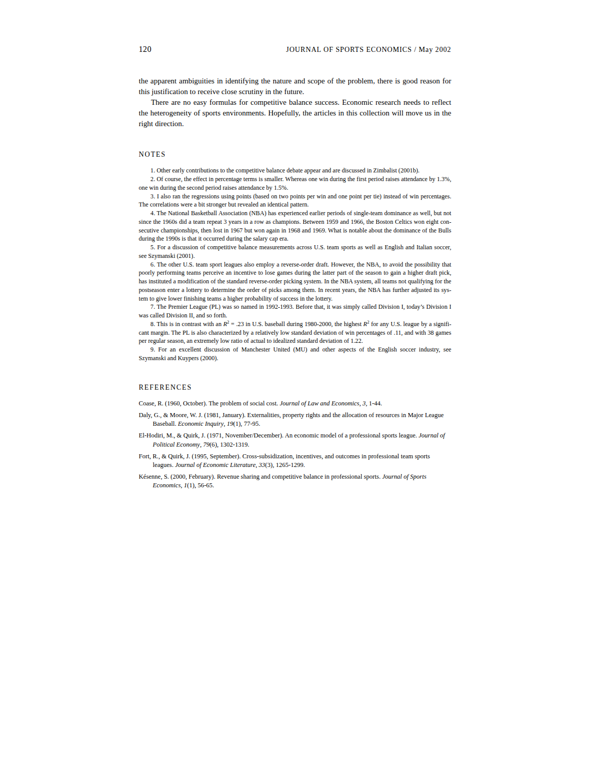120 JOURNAL OF SPORTS ECONOMICS / May 2002
the apparent ambiguities in identifying the nature and scope of the problem, there is good reason for this justification to receive close scrutiny in the future.
There are no easy formulas for competitive balance success. Economic research needs to reflect the heterogeneity of sports environments. Hopefully, the articles in this collection will move us in the right direction.
NOTES
1. Other early contributions to the competitive balance debate appear and are discussed in Zimbalist (2001b).
2. Of course, the effect in percentage terms is smaller. Whereas one win during the first period raises attendance by 1.3%, one win during the second period raises attendance by 1.5%.
3. I also ran the regressions using points (based on two points per win and one point per tie) instead of win percentages. The correlations were a bit stronger but revealed an identical pattern.
4. The National Basketball Association (NBA) has experienced earlier periods of single-team dominance as well, but not since the 1960s did a team repeat 3 years in a row as champions. Between 1959 and 1966, the Boston Celtics won eight consecutive championships, then lost in 1967 but won again in 1968 and 1969. What is notable about the dominance of the Bulls during the 1990s is that it occurred during the salary cap era.
5. For a discussion of competitive balance measurements across U.S. team sports as well as English and Italian soccer, see Szymanski (2001).
6. The other U.S. team sport leagues also employ a reverse-order draft. However, the NBA, to avoid the possibility that poorly performing teams perceive an incentive to lose games during the latter part of the season to gain a higher draft pick, has instituted a modification of the standard reverse-order picking system. In the NBA system, all teams not qualifying for the postseason enter a lottery to determine the order of picks among them. In recent years, the NBA has further adjusted its system to give lower finishing teams a higher probability of success in the lottery.
7. The Premier League (PL) was so named in 1992-1993. Before that, it was simply called Division I, today’s Division I was called Division II, and so forth.
8. This is in contrast with an R2 = .23 in U.S. baseball during 1980-2000, the highest R2 for any U.S. league by a significant margin. The PL is also characterized by a relatively low standard deviation of win percentages of .11, and with 38 games per regular season, an extremely low ratio of actual to idealized standard deviation of 1.22.
9. For an excellent discussion of Manchester United (MU) and other aspects of the English soccer industry, see Szymanski and Kuypers (2000).
REFERENCES
Coase, R. (1960, October). The problem of social cost. Journal of Law and Economics, 3, 1-44.
Daly, G., & Moore, W. J. (1981, January). Externalities, property rights and the allocation of resources in Major League Baseball. Economic Inquiry, 19(1), 77-95.
El-Hodiri, M., & Quirk, J. (1971, November/December). An economic model of a professional sports league. Journal of Political Economy, 79(6), 1302-1319.
Fort, R., & Quirk, J. (1995, September). Cross-subsidization, incentives, and outcomes in professional team sports leagues. Journal of Economic Literature, 33(3), 1265-1299.
Késenne, S. (2000, February). Revenue sharing and competitive balance in professional sports. Journal of Sports Economics, 1(1), 56-65.